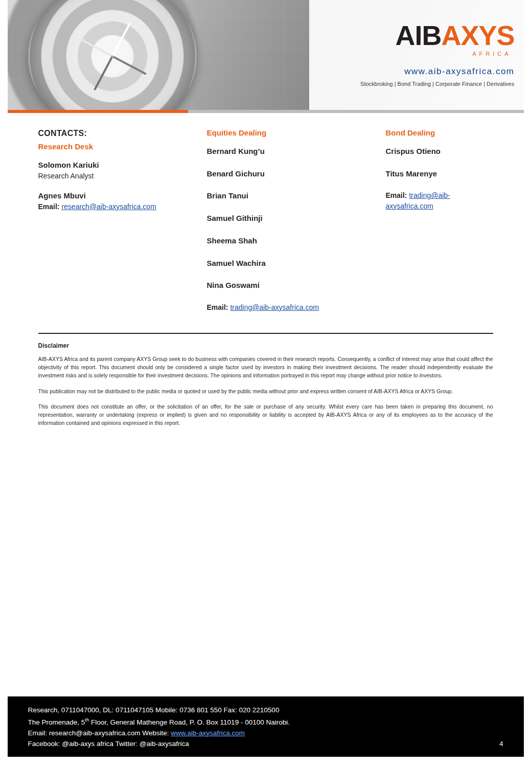AIB AXYS
AFRICA
www.aib-axysafrica.com
Stockbroking | Bond Trading | Corporate Finance | Derivatives
CONTACTS:
Research Desk
Solomon Kariuki
Research Analyst
Agnes Mbuvi
Email: research@aib-axysafrica.com
Equities Dealing
Bernard Kung’u
Benard Gichuru
Brian Tanui
Samuel Githinji
Sheema Shah
Samuel Wachira
Nina Goswami
Email: trading@aib-axysafrica.com
Bond Dealing
Crispus Otieno
Titus Marenye
Email: trading@aib-axysafrica.com
Disclaimer
AIB-AXYS Africa and its parent company AXYS Group seek to do business with companies covered in their research reports. Consequently, a conflict of interest may arise that could affect the objectivity of this report. This document should only be considered a single factor used by investors in making their investment decisions. The reader should independently evaluate the investment risks and is solely responsible for their investment decisions. The opinions and information portrayed in this report may change without prior notice to investors.
This publication may not be distributed to the public media or quoted or used by the public media without prior and express written consent of AIB-AXYS Africa or AXYS Group.
This document does not constitute an offer, or the solicitation of an offer, for the sale or purchase of any security. Whilst every care has been taken in preparing this document, no representation, warranty or undertaking (express or implied) is given and no responsibility or liability is accepted by AIB-AXYS Africa or any of its employees as to the accuracy of the information contained and opinions expressed in this report.
Research, 0711047000, DL: 0711047105 Mobile: 0736 801 550 Fax: 020 2210500
The Promenade, 5th Floor, General Mathenge Road, P. O. Box 11019 - 00100 Nairobi.
Email: research@aib-axysafrica.com Website: www.aib-axysafrica.com
Facebook: @aib-axys africa Twitter: @aib-axysafrica
4